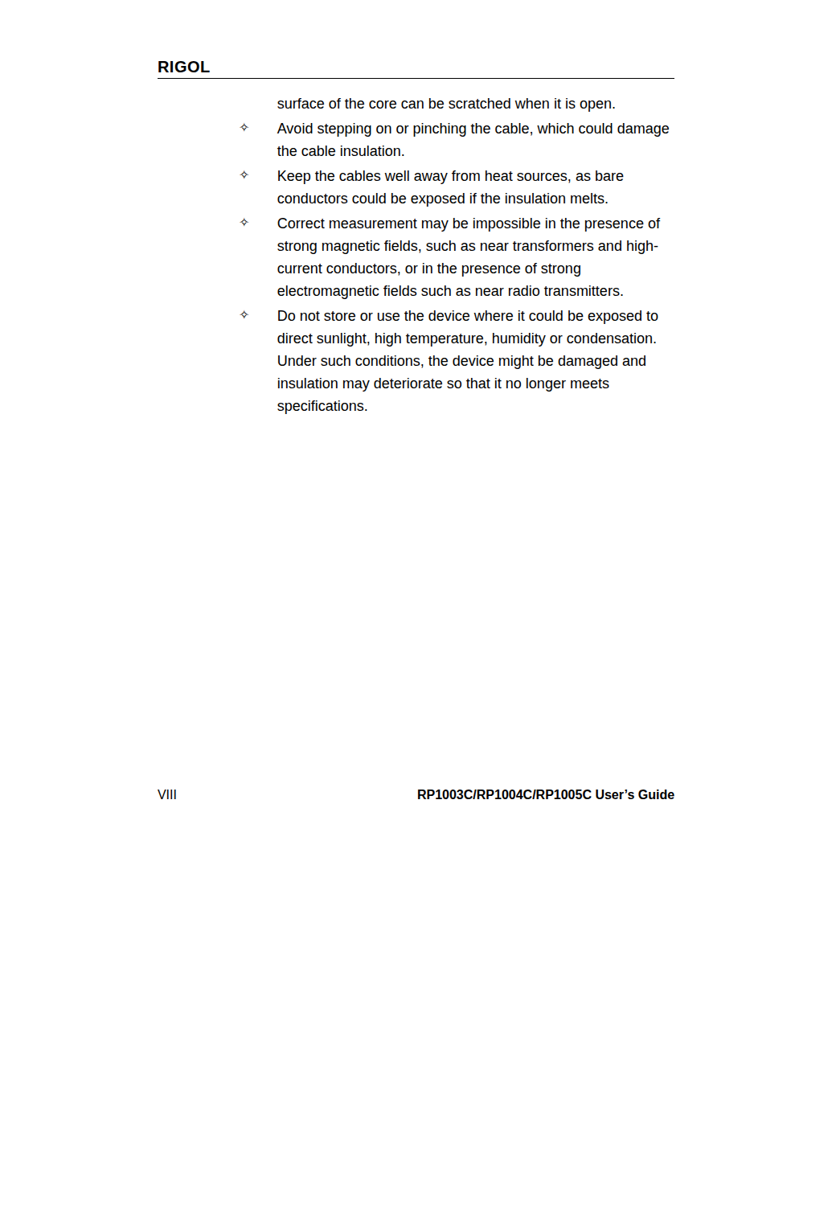RIGOL
surface of the core can be scratched when it is open.
Avoid stepping on or pinching the cable, which could damage the cable insulation.
Keep the cables well away from heat sources, as bare conductors could be exposed if the insulation melts.
Correct measurement may be impossible in the presence of strong magnetic fields, such as near transformers and high-current conductors, or in the presence of strong electromagnetic fields such as near radio transmitters.
Do not store or use the device where it could be exposed to direct sunlight, high temperature, humidity or condensation. Under such conditions, the device might be damaged and insulation may deteriorate so that it no longer meets specifications.
VIII RP1003C/RP1004C/RP1005C User’s Guide